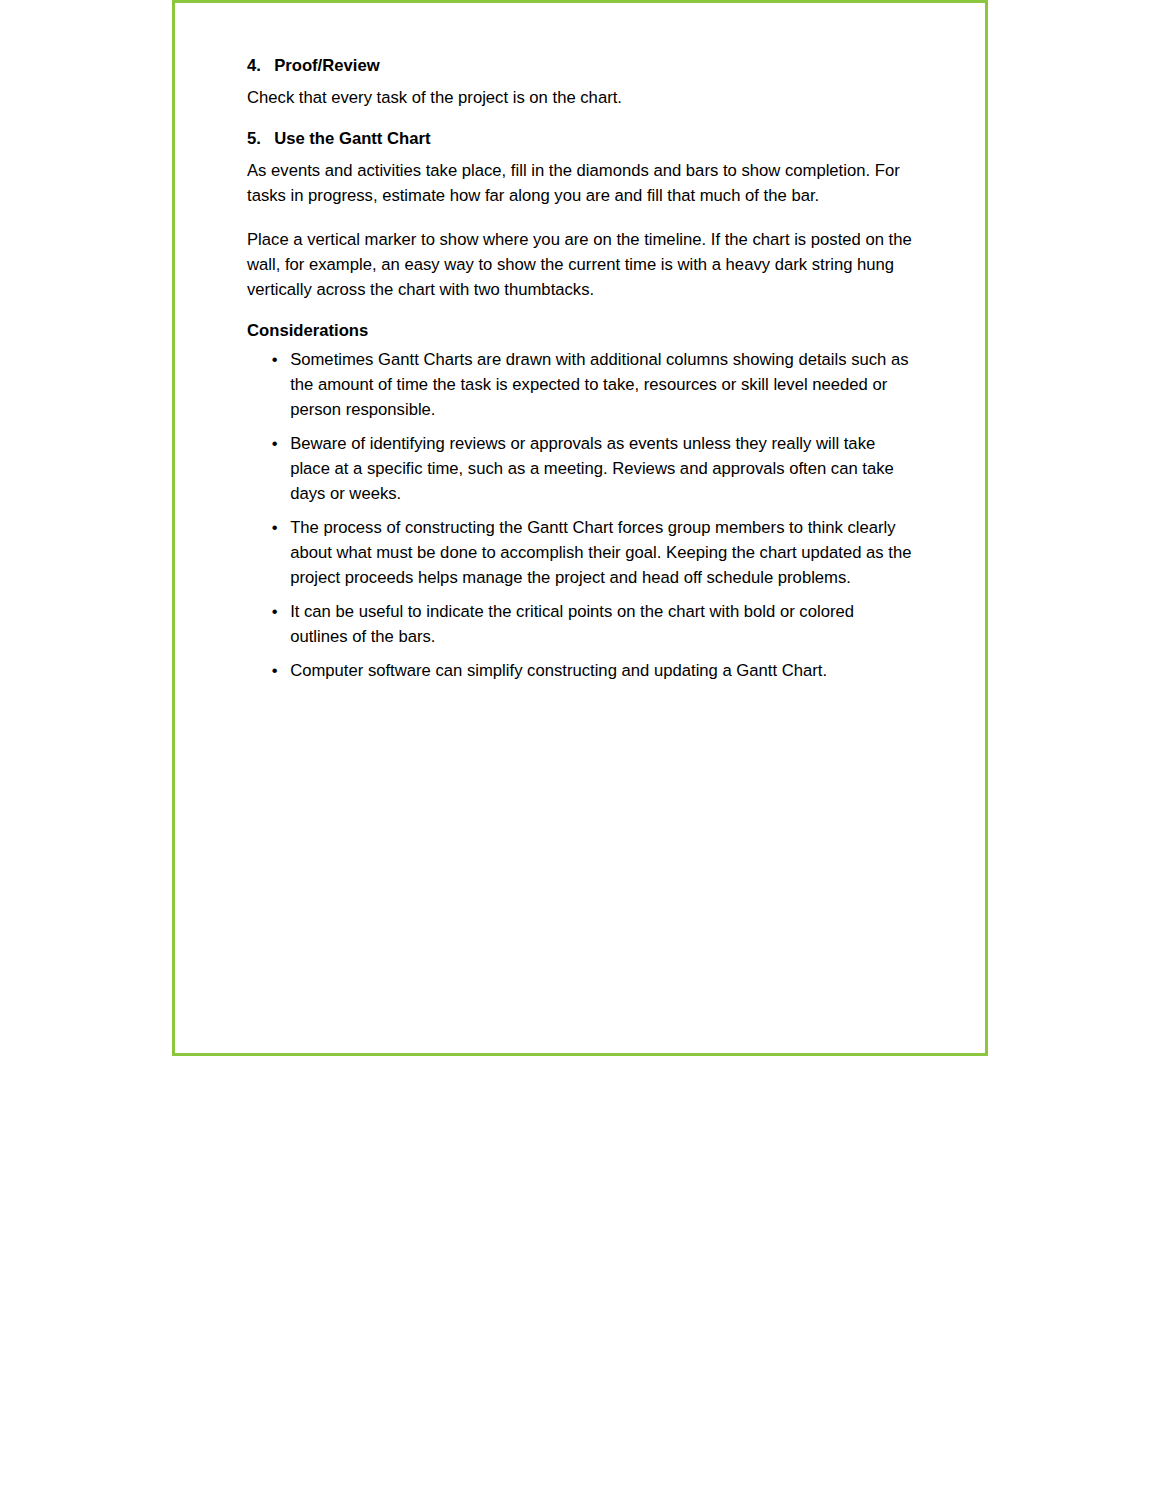4. Proof/Review
Check that every task of the project is on the chart.
5. Use the Gantt Chart
As events and activities take place, fill in the diamonds and bars to show completion. For tasks in progress, estimate how far along you are and fill that much of the bar.
Place a vertical marker to show where you are on the timeline. If the chart is posted on the wall, for example, an easy way to show the current time is with a heavy dark string hung vertically across the chart with two thumbtacks.
Considerations
Sometimes Gantt Charts are drawn with additional columns showing details such as the amount of time the task is expected to take, resources or skill level needed or person responsible.
Beware of identifying reviews or approvals as events unless they really will take place at a specific time, such as a meeting. Reviews and approvals often can take days or weeks.
The process of constructing the Gantt Chart forces group members to think clearly about what must be done to accomplish their goal. Keeping the chart updated as the project proceeds helps manage the project and head off schedule problems.
It can be useful to indicate the critical points on the chart with bold or colored outlines of the bars.
Computer software can simplify constructing and updating a Gantt Chart.